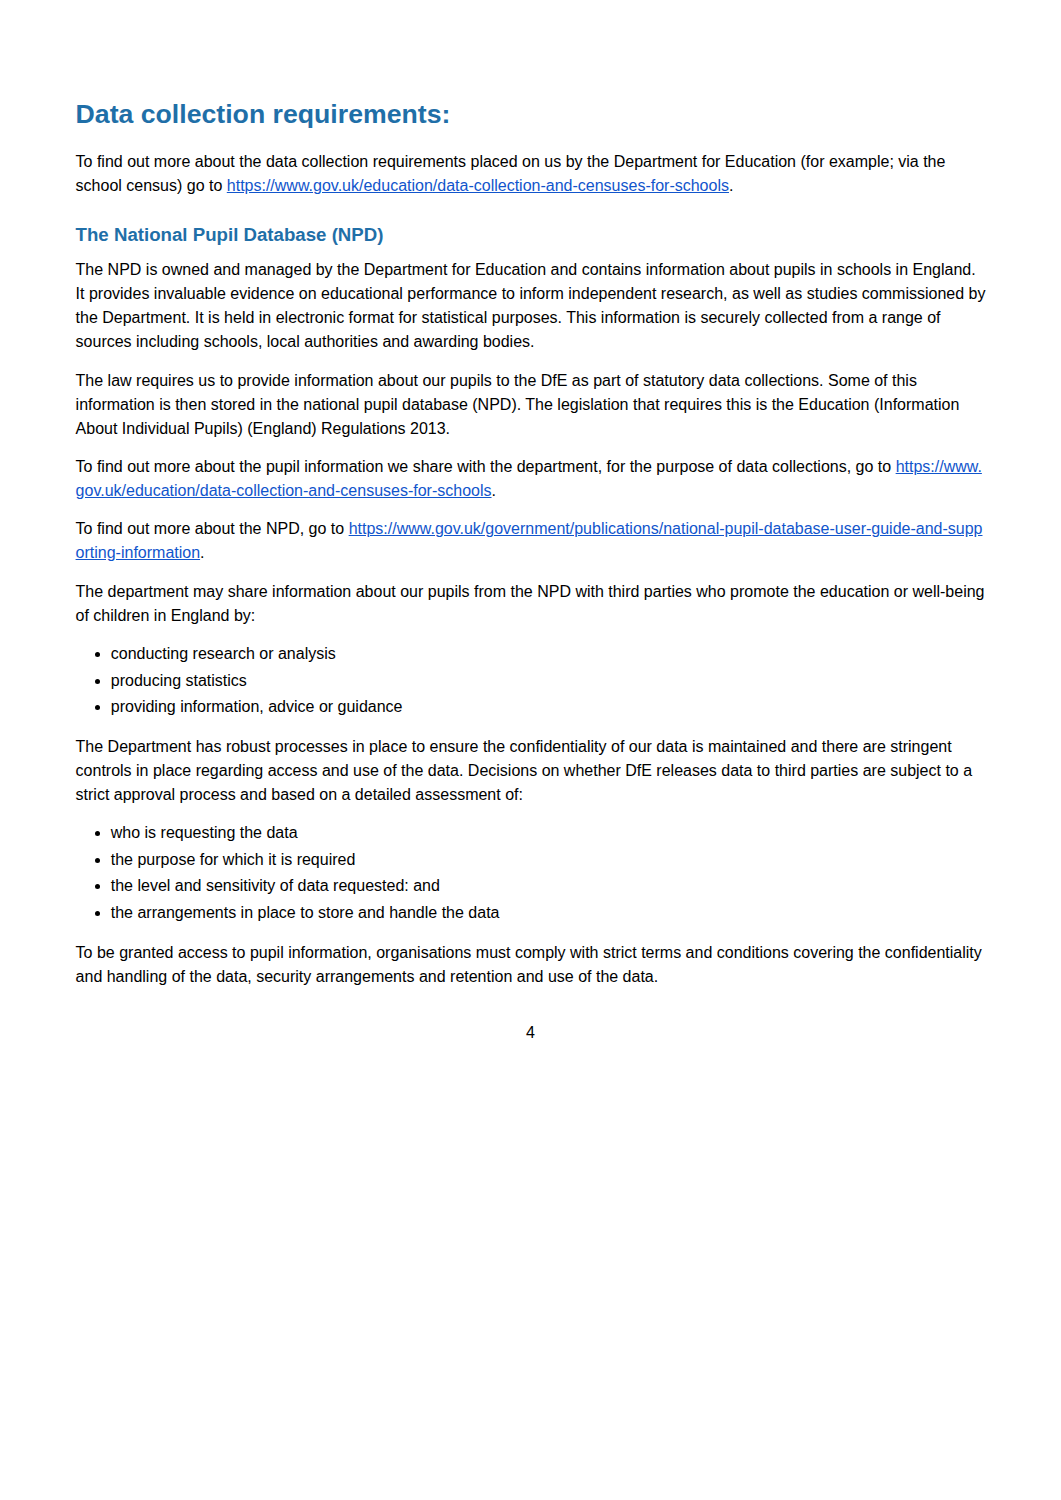Data collection requirements:
To find out more about the data collection requirements placed on us by the Department for Education (for example; via the school census) go to https://www.gov.uk/education/data-collection-and-censuses-for-schools.
The National Pupil Database (NPD)
The NPD is owned and managed by the Department for Education and contains information about pupils in schools in England. It provides invaluable evidence on educational performance to inform independent research, as well as studies commissioned by the Department. It is held in electronic format for statistical purposes. This information is securely collected from a range of sources including schools, local authorities and awarding bodies.
The law requires us to provide information about our pupils to the DfE as part of statutory data collections. Some of this information is then stored in the national pupil database (NPD). The legislation that requires this is the Education (Information About Individual Pupils) (England) Regulations 2013.
To find out more about the pupil information we share with the department, for the purpose of data collections, go to https://www.gov.uk/education/data-collection-and-censuses-for-schools.
To find out more about the NPD, go to https://www.gov.uk/government/publications/national-pupil-database-user-guide-and-supporting-information.
The department may share information about our pupils from the NPD with third parties who promote the education or well-being of children in England by:
conducting research or analysis
producing statistics
providing information, advice or guidance
The Department has robust processes in place to ensure the confidentiality of our data is maintained and there are stringent controls in place regarding access and use of the data. Decisions on whether DfE releases data to third parties are subject to a strict approval process and based on a detailed assessment of:
who is requesting the data
the purpose for which it is required
the level and sensitivity of data requested: and
the arrangements in place to store and handle the data
To be granted access to pupil information, organisations must comply with strict terms and conditions covering the confidentiality and handling of the data, security arrangements and retention and use of the data.
4